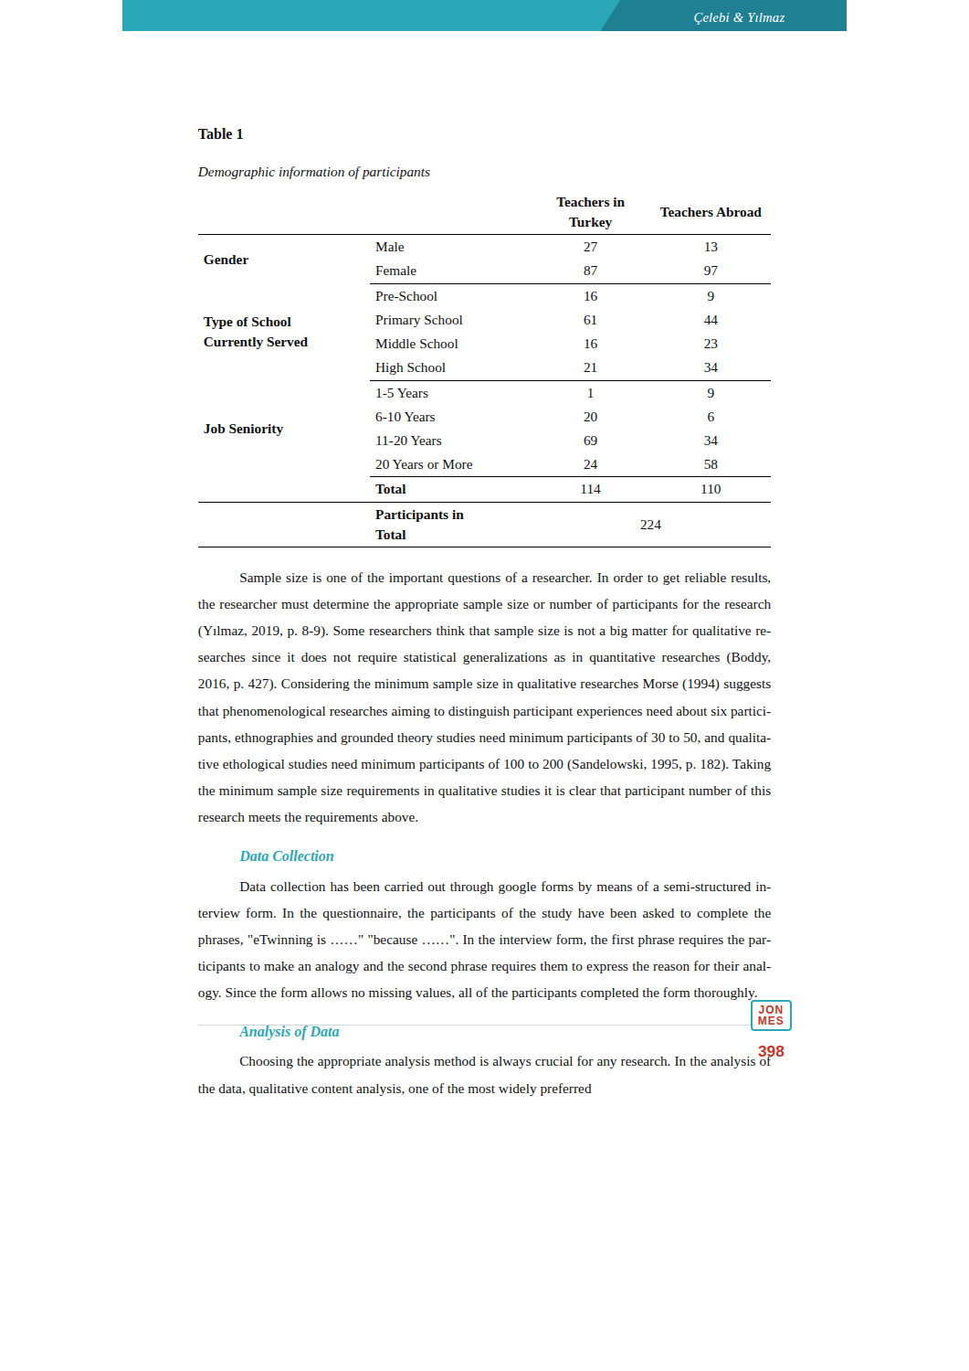Çelebi & Yılmaz
Table 1
Demographic information of participants
| | | Teachers in Turkey | Teachers Abroad |
| --- | --- | --- | --- |
| Gender | Male | 27 | 13 |
| Female | 87 | 97 |
| Type of School Currently Served | Pre-School | 16 | 9 |
| Primary School | 61 | 44 |
| Middle School | 16 | 23 |
| High School | 21 | 34 |
| Job Seniority | 1-5 Years | 1 | 9 |
| 6-10 Years | 20 | 6 |
| 11-20 Years | 69 | 34 |
| 20 Years or More | 24 | 58 |
| | Total | 114 | 110 |
| | Participants in Total | 224 |
Sample size is one of the important questions of a researcher. In order to get reliable results, the researcher must determine the appropriate sample size or number of participants for the research (Yılmaz, 2019, p. 8-9). Some researchers think that sample size is not a big matter for qualitative researches since it does not require statistical generalizations as in quantitative researches (Boddy, 2016, p. 427). Considering the minimum sample size in qualitative researches Morse (1994) suggests that phenomenological researches aiming to distinguish participant experiences need about six participants, ethnographies and grounded theory studies need minimum participants of 30 to 50, and qualitative ethological studies need minimum participants of 100 to 200 (Sandelowski, 1995, p. 182). Taking the minimum sample size requirements in qualitative studies it is clear that participant number of this research meets the requirements above.
Data Collection
Data collection has been carried out through google forms by means of a semi-structured interview form. In the questionnaire, the participants of the study have been asked to complete the phrases, "eTwinning is ……" "because ……". In the interview form, the first phrase requires the participants to make an analogy and the second phrase requires them to express the reason for their analogy. Since the form allows no missing values, all of the participants completed the form thoroughly.
Analysis of Data
Choosing the appropriate analysis method is always crucial for any research. In the analysis of the data, qualitative content analysis, one of the most widely preferred
JON MES
398